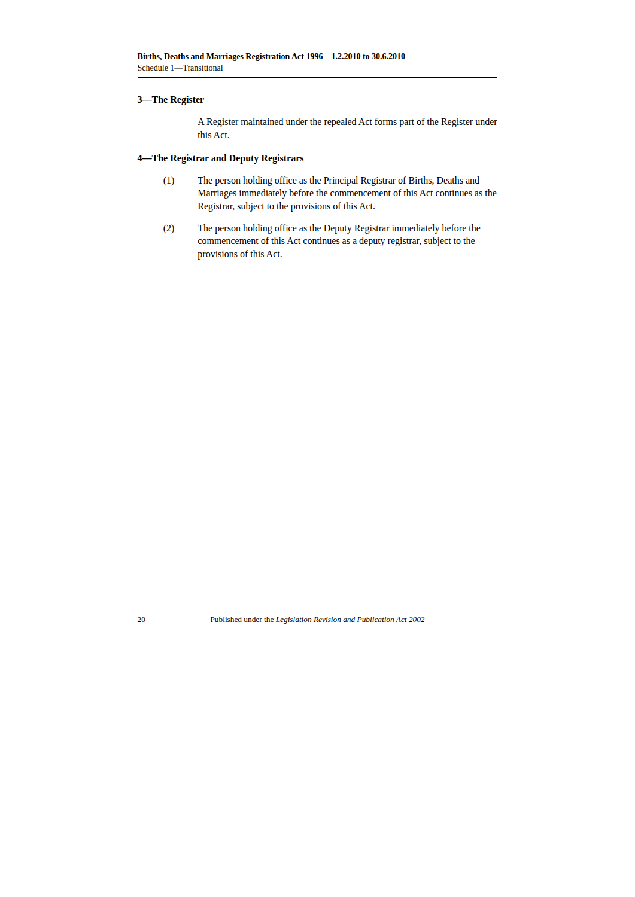Births, Deaths and Marriages Registration Act 1996—1.2.2010 to 30.6.2010
Schedule 1—Transitional
3—The Register
A Register maintained under the repealed Act forms part of the Register under this Act.
4—The Registrar and Deputy Registrars
(1) The person holding office as the Principal Registrar of Births, Deaths and Marriages immediately before the commencement of this Act continues as the Registrar, subject to the provisions of this Act.
(2) The person holding office as the Deputy Registrar immediately before the commencement of this Act continues as a deputy registrar, subject to the provisions of this Act.
20
Published under the Legislation Revision and Publication Act 2002